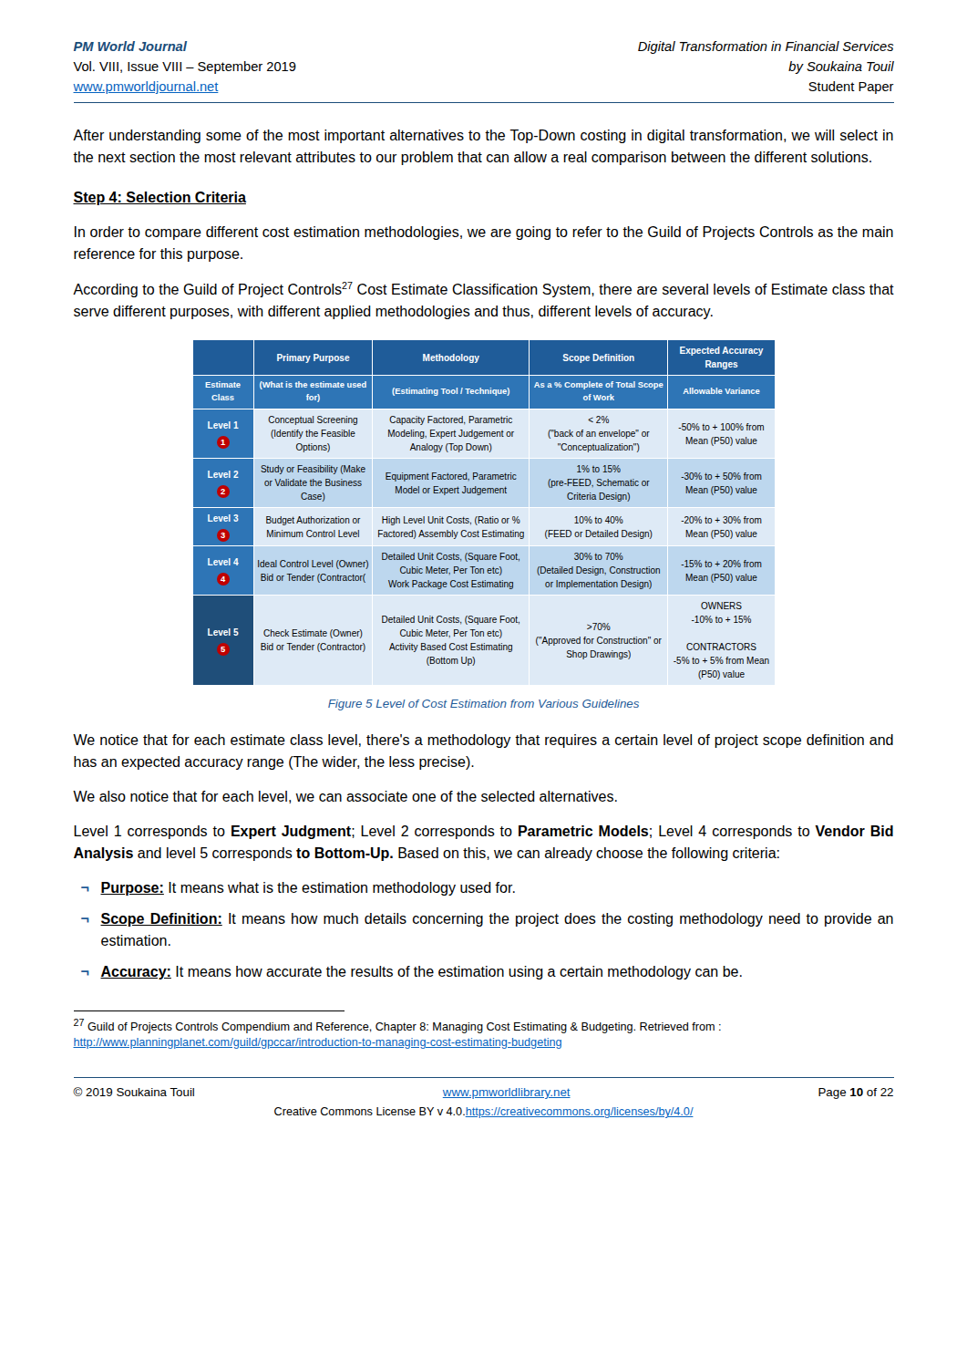PM World Journal
Vol. VIII, Issue VIII – September 2019
www.pmworldjournal.net
Digital Transformation in Financial Services
by Soukaina Touil
Student Paper
After understanding some of the most important alternatives to the Top-Down costing in digital transformation, we will select in the next section the most relevant attributes to our problem that can allow a real comparison between the different solutions.
Step 4: Selection Criteria
In order to compare different cost estimation methodologies, we are going to refer to the Guild of Projects Controls as the main reference for this purpose.
According to the Guild of Project Controls27 Cost Estimate Classification System, there are several levels of Estimate class that serve different purposes, with different applied methodologies and thus, different levels of accuracy.
| | Primary Purpose | Methodology | Scope Definition | Expected Accuracy Ranges |
| --- | --- | --- | --- | --- |
| Estimate Class | (What is the estimate used for) | (Estimating Tool / Technique) | As a % Complete of Total Scope of Work | Allowable Variance |
| Level 1 1 | Conceptual Screening (Identify the Feasible Options) | Capacity Factored, Parametric Modeling, Expert Judgement or Analogy (Top Down) | < 2% ("back of an envelope" or "Conceptualization") | -50% to + 100% from Mean (P50) value |
| Level 2 2 | Study or Feasibility (Make or Validate the Business Case) | Equipment Factored, Parametric Model or Expert Judgement | 1% to 15% (pre-FEED, Schematic or Criteria Design) | -30% to + 50% from Mean (P50) value |
| Level 3 3 | Budget Authorization or Minimum Control Level | High Level Unit Costs, (Ratio or % Factored) Assembly Cost Estimating | 10% to 40% (FEED or Detailed Design) | -20% to + 30% from Mean (P50) value |
| Level 4 4 | Ideal Control Level (Owner) Bid or Tender (Contractor( | Detailed Unit Costs, (Square Foot, Cubic Meter, Per Ton etc) Work Package Cost Estimating | 30% to 70% (Detailed Design, Construction or Implementation Design) | -15% to + 20% from Mean (P50) value |
| Level 5 5 | Check Estimate (Owner) Bid or Tender (Contractor) | Detailed Unit Costs, (Square Foot, Cubic Meter, Per Ton etc) Activity Based Cost Estimating (Bottom Up) | >70% ("Approved for Construction" or Shop Drawings) | OWNERS -10% to + 15% CONTRACTORS -5% to + 5% from Mean (P50) value |
Figure 5 Level of Cost Estimation from Various Guidelines
We notice that for each estimate class level, there's a methodology that requires a certain level of project scope definition and has an expected accuracy range (The wider, the less precise).
We also notice that for each level, we can associate one of the selected alternatives.
Level 1 corresponds to Expert Judgment; Level 2 corresponds to Parametric Models; Level 4 corresponds to Vendor Bid Analysis and level 5 corresponds to Bottom-Up. Based on this, we can already choose the following criteria:
Purpose: It means what is the estimation methodology used for.
Scope Definition: It means how much details concerning the project does the costing methodology need to provide an estimation.
Accuracy: It means how accurate the results of the estimation using a certain methodology can be.
27 Guild of Projects Controls Compendium and Reference, Chapter 8: Managing Cost Estimating & Budgeting. Retrieved from : http://www.planningplanet.com/guild/gpccar/introduction-to-managing-cost-estimating-budgeting
© 2019 Soukaina Touil
www.pmworldlibrary.net
Page 10 of 22
Creative Commons License BY v 4.0.https://creativecommons.org/licenses/by/4.0/